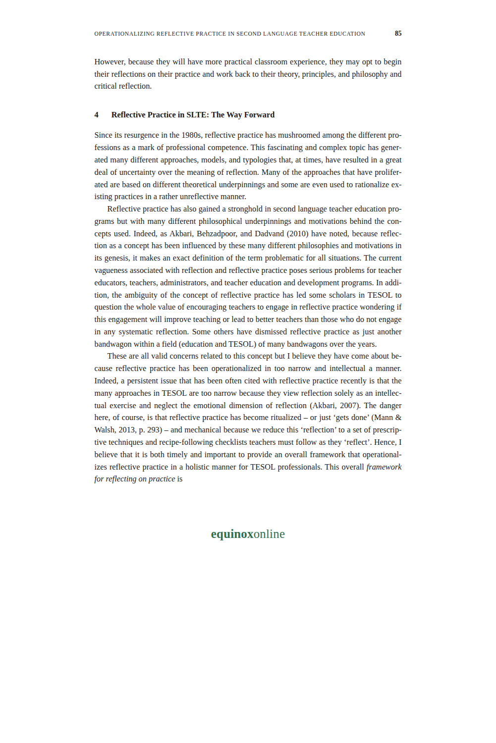Operationalizing Reflective Practice in Second Language Teacher Education 85
However, because they will have more practical classroom experience, they may opt to begin their reflections on their practice and work back to their theory, principles, and philosophy and critical reflection.
4 Reflective Practice in SLTE: The Way Forward
Since its resurgence in the 1980s, reflective practice has mushroomed among the different professions as a mark of professional competence. This fascinating and complex topic has generated many different approaches, models, and typologies that, at times, have resulted in a great deal of uncertainty over the meaning of reflection. Many of the approaches that have proliferated are based on different theoretical underpinnings and some are even used to rationalize existing practices in a rather unreflective manner.
Reflective practice has also gained a stronghold in second language teacher education programs but with many different philosophical underpinnings and motivations behind the concepts used. Indeed, as Akbari, Behzadpoor, and Dadvand (2010) have noted, because reflection as a concept has been influenced by these many different philosophies and motivations in its genesis, it makes an exact definition of the term problematic for all situations. The current vagueness associated with reflection and reflective practice poses serious problems for teacher educators, teachers, administrators, and teacher education and development programs. In addition, the ambiguity of the concept of reflective practice has led some scholars in TESOL to question the whole value of encouraging teachers to engage in reflective practice wondering if this engagement will improve teaching or lead to better teachers than those who do not engage in any systematic reflection. Some others have dismissed reflective practice as just another bandwagon within a field (education and TESOL) of many bandwagons over the years.
These are all valid concerns related to this concept but I believe they have come about because reflective practice has been operationalized in too narrow and intellectual a manner. Indeed, a persistent issue that has been often cited with reflective practice recently is that the many approaches in TESOL are too narrow because they view reflection solely as an intellectual exercise and neglect the emotional dimension of reflection (Akbari, 2007). The danger here, of course, is that reflective practice has become ritualized – or just ‘gets done’ (Mann & Walsh, 2013, p. 293) – and mechanical because we reduce this ‘reflection’ to a set of prescriptive techniques and recipe-following checklists teachers must follow as they ‘reflect’. Hence, I believe that it is both timely and important to provide an overall framework that operationalizes reflective practice in a holistic manner for TESOL professionals. This overall framework for reflecting on practice is
equinox online